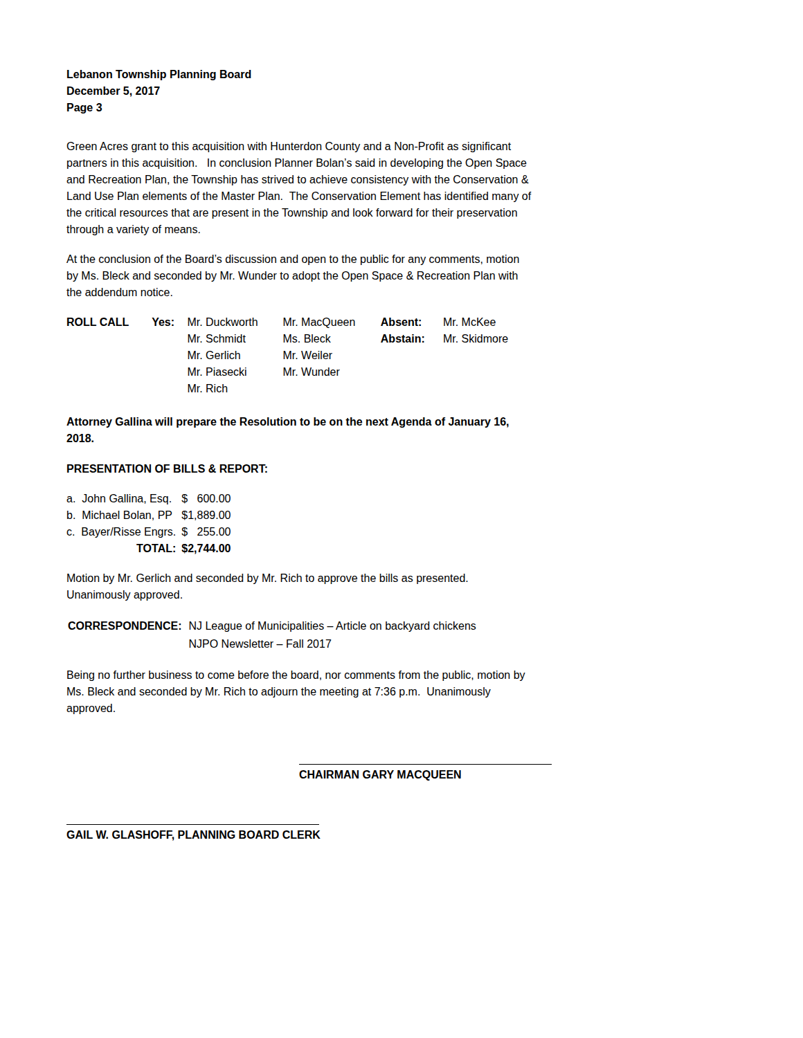Lebanon Township Planning Board
December 5, 2017
Page 3
Green Acres grant to this acquisition with Hunterdon County and a Non-Profit as significant partners in this acquisition. In conclusion Planner Bolan’s said in developing the Open Space and Recreation Plan, the Township has strived to achieve consistency with the Conservation & Land Use Plan elements of the Master Plan. The Conservation Element has identified many of the critical resources that are present in the Township and look forward for their preservation through a variety of means.
At the conclusion of the Board’s discussion and open to the public for any comments, motion by Ms. Bleck and seconded by Mr. Wunder to adopt the Open Space & Recreation Plan with the addendum notice.
| ROLL CALL | Yes: | Mr. Duckworth | Mr. MacQueen | Absent: | Mr. McKee |
| | | Mr. Schmidt | Ms. Bleck | Abstain: | Mr. Skidmore |
| | | Mr. Gerlich | Mr. Weiler | | |
| | | Mr. Piasecki | Mr. Wunder | | |
| | | Mr. Rich | | | |
Attorney Gallina will prepare the Resolution to be on the next Agenda of January 16, 2018.
PRESENTATION OF BILLS & REPORT:
| a. John Gallina, Esq. | $ 600.00 |
| b. Michael Bolan, PP | $1,889.00 |
| c. Bayer/Risse Engrs. | $ 255.00 |
| TOTAL: | $2,744.00 |
Motion by Mr. Gerlich and seconded by Mr. Rich to approve the bills as presented. Unanimously approved.
| CORRESPONDENCE: | NJ League of Municipalities – Article on backyard chickens |
| | NJPO Newsletter – Fall 2017 |
Being no further business to come before the board, nor comments from the public, motion by Ms. Bleck and seconded by Mr. Rich to adjourn the meeting at 7:36 p.m. Unanimously approved.
CHAIRMAN GARY MACQUEEN
GAIL W. GLASHOFF, PLANNING BOARD CLERK